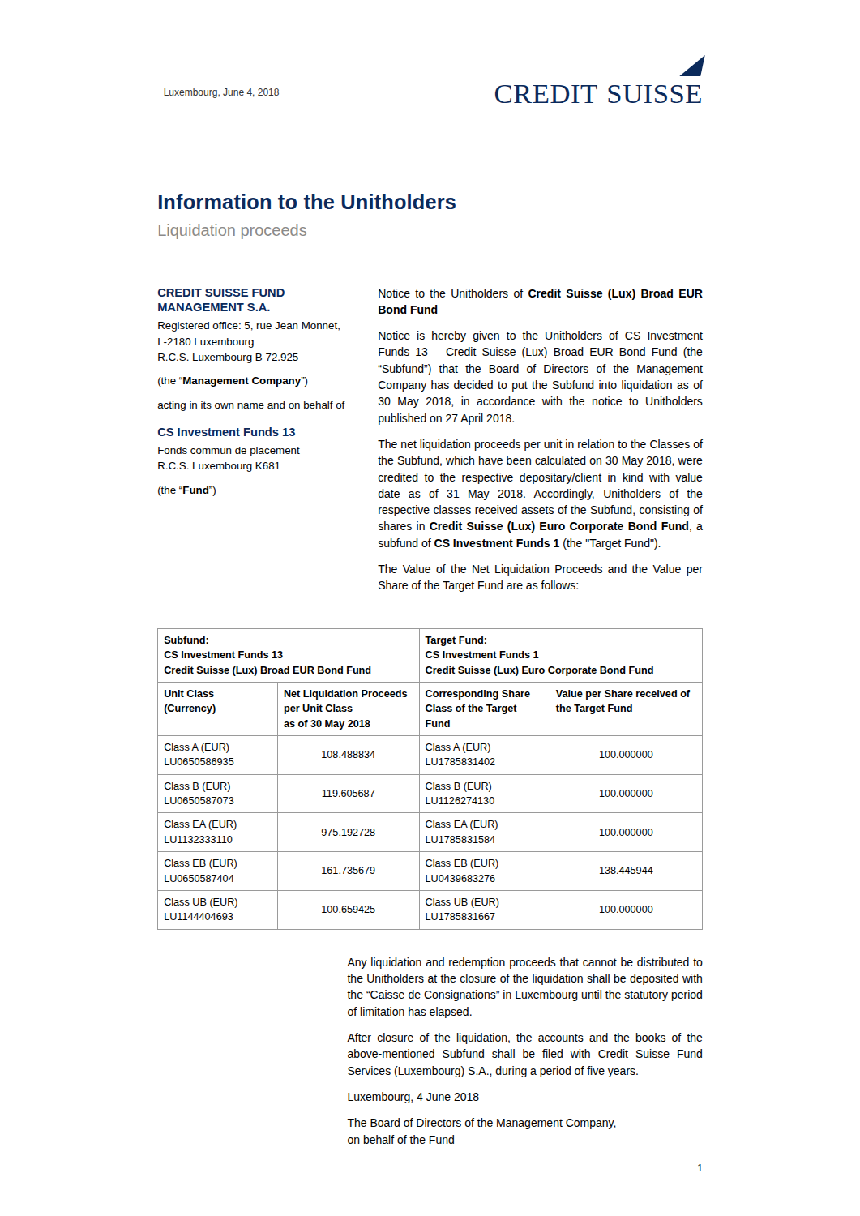Luxembourg, June 4, 2018
CREDIT SUISSE
Information to the Unitholders
Liquidation proceeds
CREDIT SUISSE FUND
MANAGEMENT S.A.
Registered office: 5, rue Jean Monnet,
L-2180 Luxembourg
R.C.S. Luxembourg B 72.925
(the “Management Company”)
acting in its own name and on behalf of
CS Investment Funds 13
Fonds commun de placement
R.C.S. Luxembourg K681
(the “Fund”)
Notice to the Unitholders of Credit Suisse (Lux) Broad EUR Bond Fund
Notice is hereby given to the Unitholders of CS Investment Funds 13 – Credit Suisse (Lux) Broad EUR Bond Fund (the “Subfund”) that the Board of Directors of the Management Company has decided to put the Subfund into liquidation as of 30 May 2018, in accordance with the notice to Unitholders published on 27 April 2018.
The net liquidation proceeds per unit in relation to the Classes of the Subfund, which have been calculated on 30 May 2018, were credited to the respective depositary/client in kind with value date as of 31 May 2018. Accordingly, Unitholders of the respective classes received assets of the Subfund, consisting of shares in Credit Suisse (Lux) Euro Corporate Bond Fund, a subfund of CS Investment Funds 1 (the "Target Fund").
The Value of the Net Liquidation Proceeds and the Value per Share of the Target Fund are as follows:
| Subfund: CS Investment Funds 13 Credit Suisse (Lux) Broad EUR Bond Fund | Target Fund: CS Investment Funds 1 Credit Suisse (Lux) Euro Corporate Bond Fund |
| --- | --- |
| Unit Class (Currency) | Net Liquidation Proceeds per Unit Class as of 30 May 2018 | Corresponding Share Class of the Target Fund | Value per Share received of the Target Fund |
| Class A (EUR) LU0650586935 | 108.488834 | Class A (EUR) LU1785831402 | 100.000000 |
| Class B (EUR) LU0650587073 | 119.605687 | Class B (EUR) LU1126274130 | 100.000000 |
| Class EA (EUR) LU1132333110 | 975.192728 | Class EA (EUR) LU1785831584 | 100.000000 |
| Class EB (EUR) LU0650587404 | 161.735679 | Class EB (EUR) LU0439683276 | 138.445944 |
| Class UB (EUR) LU1144404693 | 100.659425 | Class UB (EUR) LU1785831667 | 100.000000 |
Any liquidation and redemption proceeds that cannot be distributed to the Unitholders at the closure of the liquidation shall be deposited with the “Caisse de Consignations” in Luxembourg until the statutory period of limitation has elapsed.
After closure of the liquidation, the accounts and the books of the above-mentioned Subfund shall be filed with Credit Suisse Fund Services (Luxembourg) S.A., during a period of five years.
Luxembourg, 4 June 2018
The Board of Directors of the Management Company,
on behalf of the Fund
1